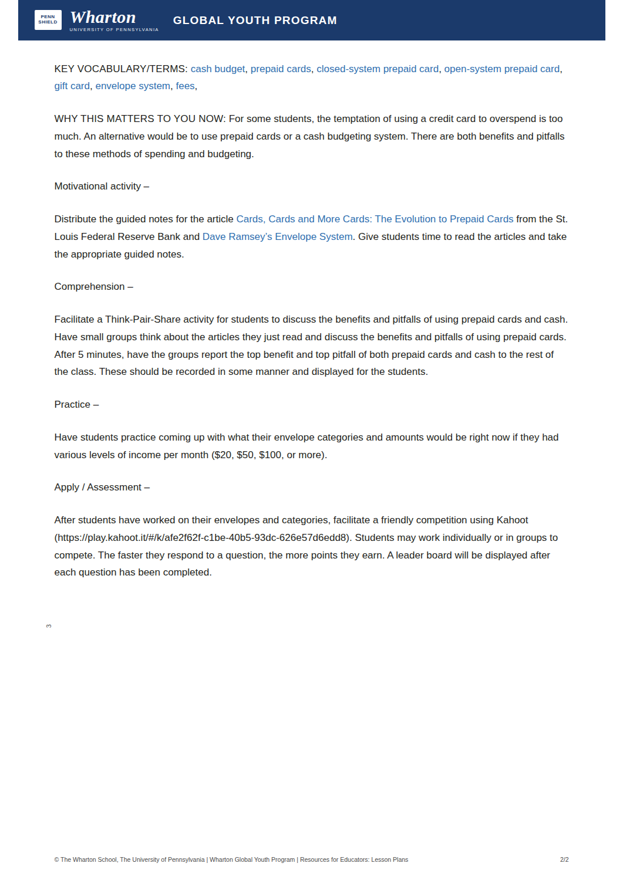PENN
SHIELD
Wharton University of Pennsylvania
Global Youth Program
KEY VOCABULARY/TERMS: cash budget, prepaid cards, closed-system prepaid card, open-system prepaid card, gift card, envelope system, fees,
WHY THIS MATTERS TO YOU NOW: For some students, the temptation of using a credit card to overspend is too much. An alternative would be to use prepaid cards or a cash budgeting system. There are both benefits and pitfalls to these methods of spending and budgeting.
Motivational activity –
Distribute the guided notes for the article Cards, Cards and More Cards: The Evolution to Prepaid Cards from the St. Louis Federal Reserve Bank and Dave Ramsey’s Envelope System. Give students time to read the articles and take the appropriate guided notes.
Comprehension –
Facilitate a Think-Pair-Share activity for students to discuss the benefits and pitfalls of using prepaid cards and cash. Have small groups think about the articles they just read and discuss the benefits and pitfalls of using prepaid cards. After 5 minutes, have the groups report the top benefit and top pitfall of both prepaid cards and cash to the rest of the class. These should be recorded in some manner and displayed for the students.
Practice –
Have students practice coming up with what their envelope categories and amounts would be right now if they had various levels of income per month ($20, $50, $100, or more).
Apply / Assessment –
After students have worked on their envelopes and categories, facilitate a friendly competition using Kahoot (https://play.kahoot.it/#/k/afe2f62f-c1be-40b5-93dc-626e57d6edd8). Students may work individually or in groups to compete. The faster they respond to a question, the more points they earn. A leader board will be displayed after each question has been completed.
3
© The Wharton School, The University of Pennsylvania | Wharton Global Youth Program | Resources for Educators: Lesson Plans
2/2